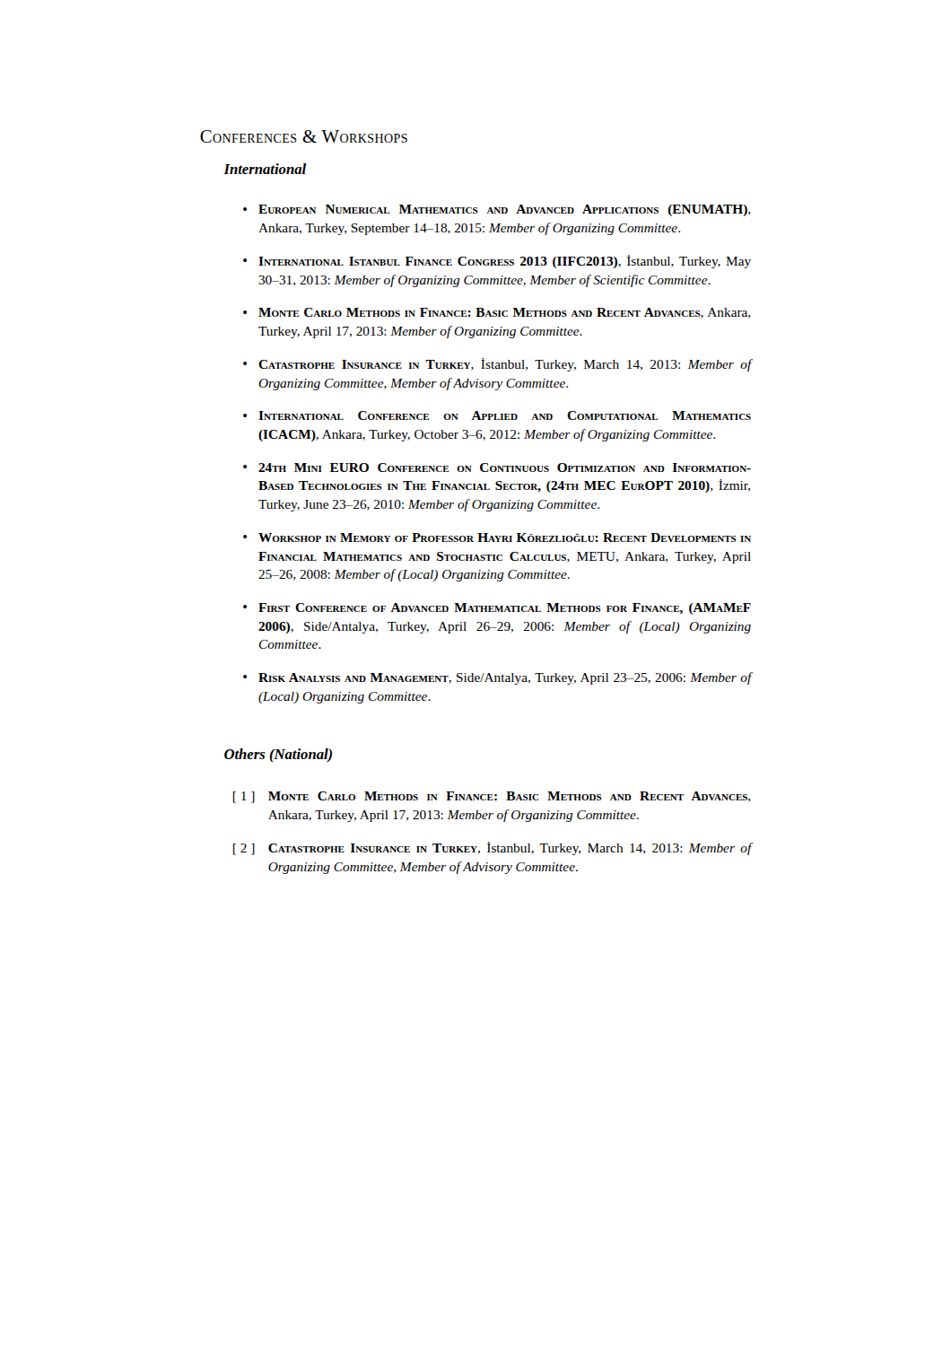Conferences & Workshops
International
European Numerical Mathematics and Advanced Applications (ENUMATH), Ankara, Turkey, September 14–18, 2015: Member of Organizing Committee.
International Istanbul Finance Congress 2013 (IIFC2013), İstanbul, Turkey, May 30–31, 2013: Member of Organizing Committee, Member of Scientific Committee.
Monte Carlo Methods in Finance: Basic Methods and Recent Advances, Ankara, Turkey, April 17, 2013: Member of Organizing Committee.
Catastrophe Insurance in Turkey, İstanbul, Turkey, March 14, 2013: Member of Organizing Committee, Member of Advisory Committee.
International Conference on Applied and Computational Mathematics (ICACM), Ankara, Turkey, October 3–6, 2012: Member of Organizing Committee.
24th Mini EURO Conference on Continuous Optimization and Information-Based Technologies in The Financial Sector, (24th MEC EurOPT 2010), İzmir, Turkey, June 23–26, 2010: Member of Organizing Committee.
Workshop in Memory of Professor Hayri Körezlioğlu: Recent Developments in Financial Mathematics and Stochastic Calculus, METU, Ankara, Turkey, April 25–26, 2008: Member of (Local) Organizing Committee.
First Conference of Advanced Mathematical Methods for Finance, (AMaMeF 2006), Side/Antalya, Turkey, April 26–29, 2006: Member of (Local) Organizing Committee.
Risk Analysis and Management, Side/Antalya, Turkey, April 23–25, 2006: Member of (Local) Organizing Committee.
Others (National)
Monte Carlo Methods in Finance: Basic Methods and Recent Advances, Ankara, Turkey, April 17, 2013: Member of Organizing Committee.
Catastrophe Insurance in Turkey, İstanbul, Turkey, March 14, 2013: Member of Organizing Committee, Member of Advisory Committee.